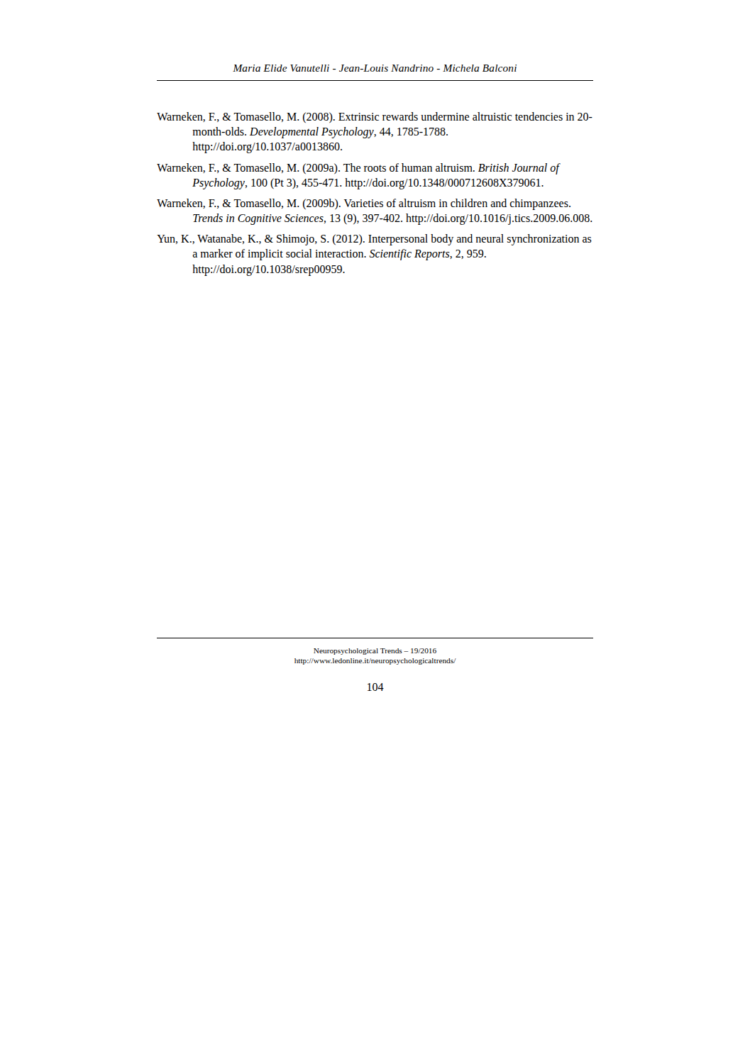Maria Elide Vanutelli - Jean-Louis Nandrino - Michela Balconi
Warneken, F., & Tomasello, M. (2008). Extrinsic rewards undermine altruistic tendencies in 20-month-olds. Developmental Psychology, 44, 1785-1788. http://doi.org/10.1037/a0013860.
Warneken, F., & Tomasello, M. (2009a). The roots of human altruism. British Journal of Psychology, 100 (Pt 3), 455-471. http://doi.org/10.1348/000712608X379061.
Warneken, F., & Tomasello, M. (2009b). Varieties of altruism in children and chimpanzees. Trends in Cognitive Sciences, 13 (9), 397-402. http://doi.org/10.1016/j.tics.2009.06.008.
Yun, K., Watanabe, K., & Shimojo, S. (2012). Interpersonal body and neural synchronization as a marker of implicit social interaction. Scientific Reports, 2, 959. http://doi.org/10.1038/srep00959.
Neuropsychological Trends – 19/2016
http://www.ledonline.it/neuropsychologicaltrends/
104